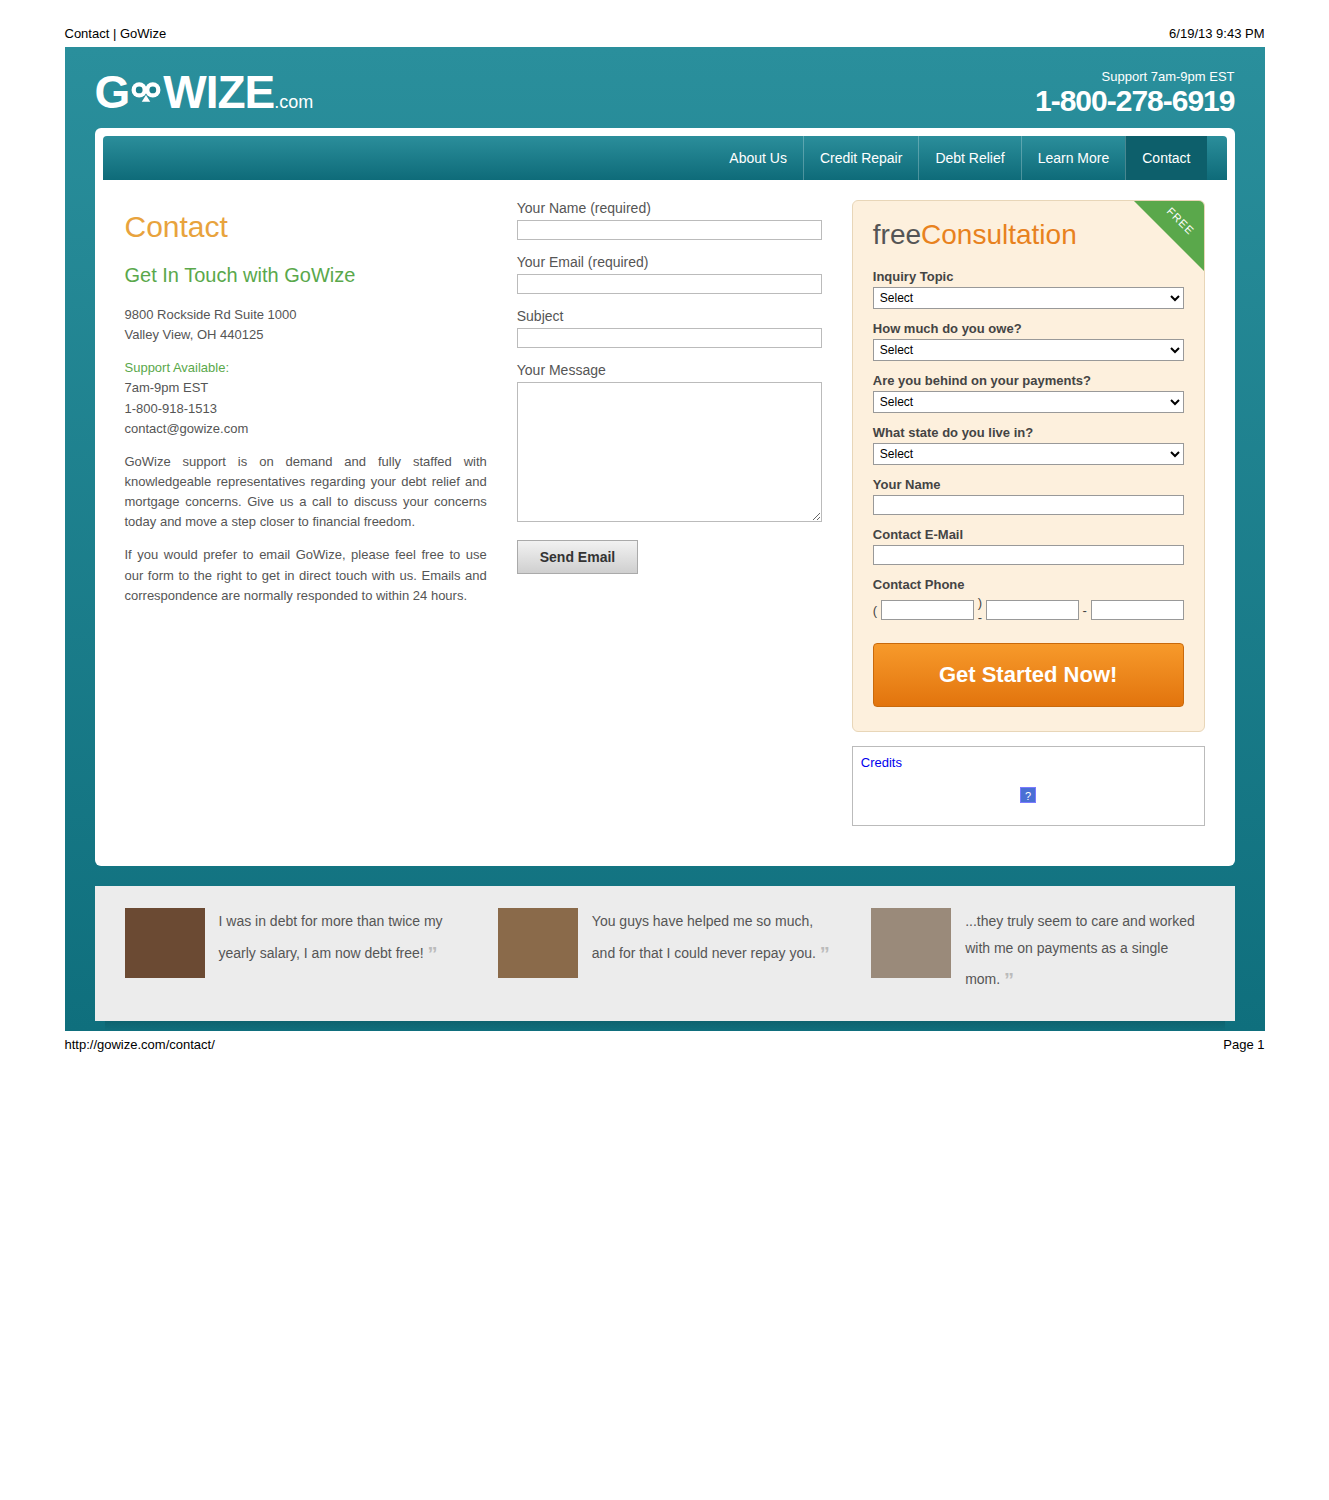Contact | GoWize 6/19/13 9:43 PM
GWIZE.com
Support 7am-9pm EST
1-800-278-6919
About Us Credit Repair Debt Relief Learn More Contact
Contact
Get In Touch with GoWize
9800 Rockside Rd Suite 1000
Valley View, OH 440125
Support Available:
7am-9pm EST
1-800-918-1513
contact@gowize.com
GoWize support is on demand and fully staffed with knowledgeable representatives regarding your debt relief and mortgage concerns. Give us a call to discuss your concerns today and move a step closer to financial freedom.
If you would prefer to email GoWize, please feel free to use our form to the right to get in direct touch with us. Emails and correspondence are normally responded to within 24 hours.
Your Name (required)
Your Email (required)
Subject
Your Message
Send Email
FREE
free Consultation
Inquiry Topic Select
How much do you owe? Select
Are you behind on your payments? Select
What state do you live in? Select
Your Name
Contact E-Mail
Contact Phone
() - -
Get Started Now!
Credits ?
I was in debt for more than twice my yearly salary, I am now debt free! ”
You guys have helped me so much, and for that I could never repay you. ”
...they truly seem to care and worked with me on payments as a single mom. ”
http://gowize.com/contact/ Page 1